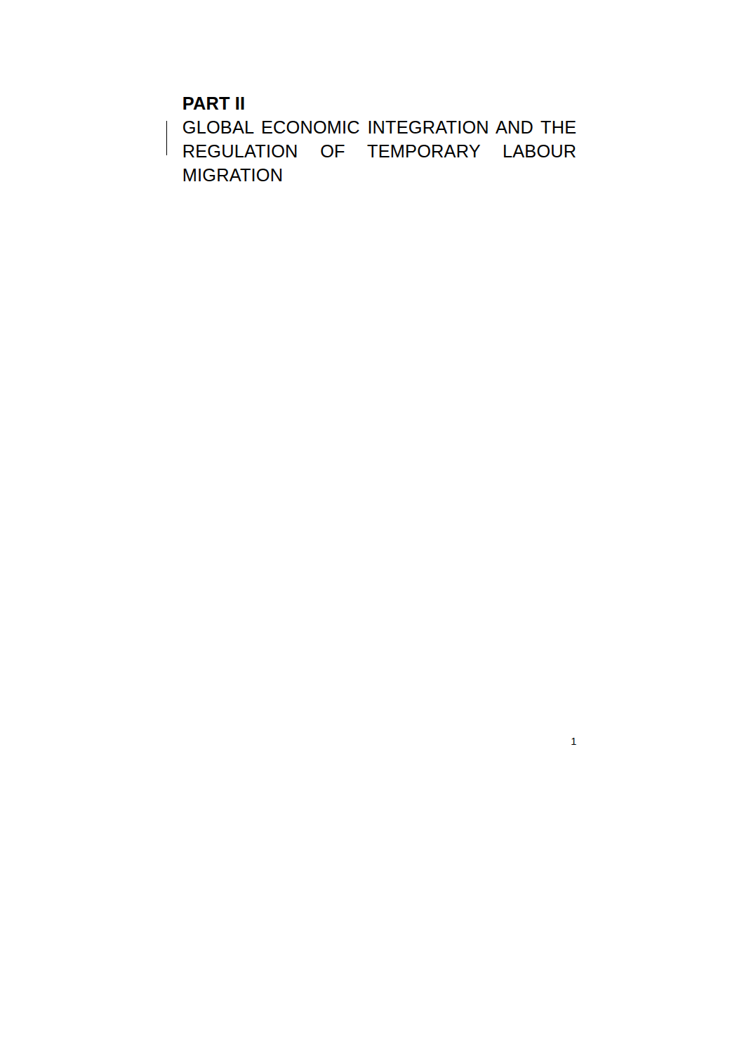PART II
GLOBAL ECONOMIC INTEGRATION AND THE REGULATION OF TEMPORARY LABOUR MIGRATION
1